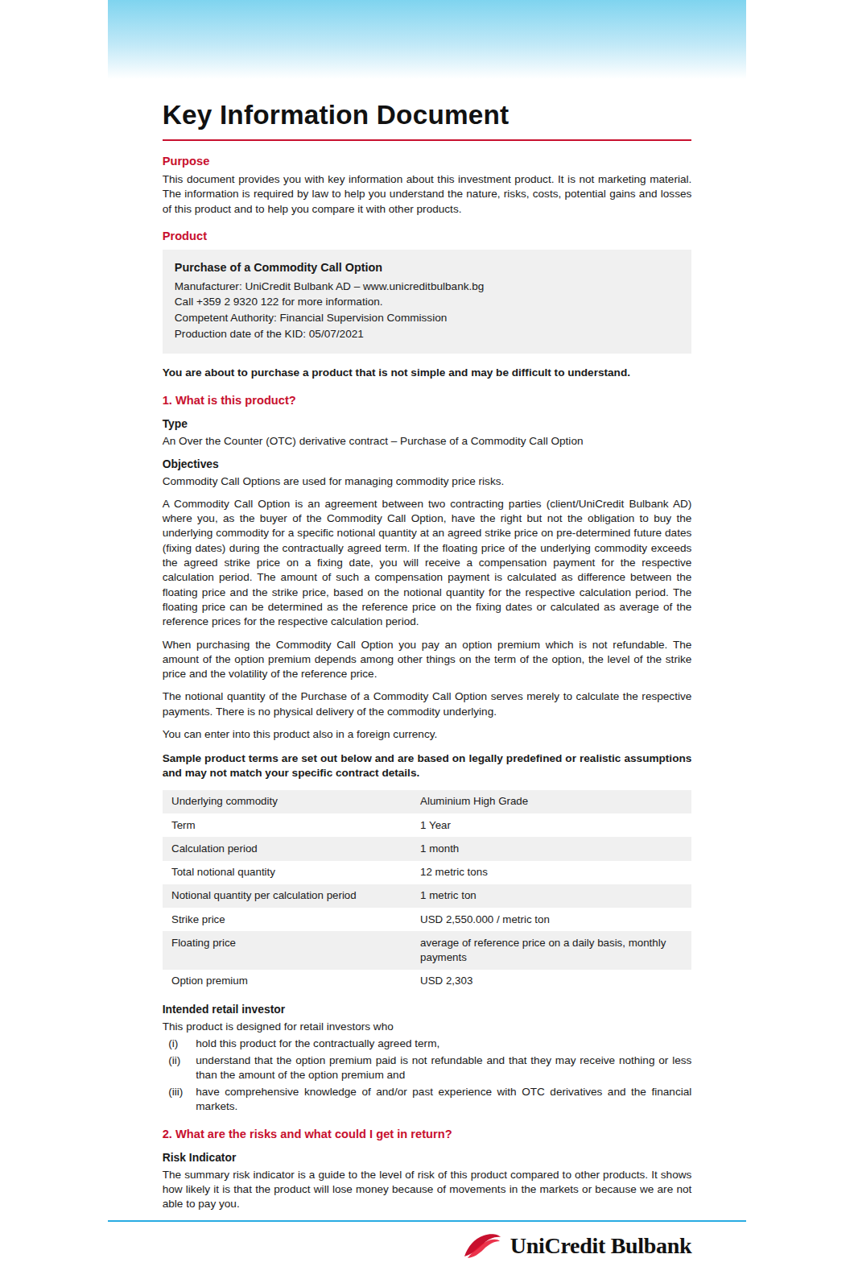Key Information Document
Purpose
This document provides you with key information about this investment product. It is not marketing material. The information is required by law to help you understand the nature, risks, costs, potential gains and losses of this product and to help you compare it with other products.
Product
Purchase of a Commodity Call Option
Manufacturer: UniCredit Bulbank AD – www.unicreditbulbank.bg
Call +359 2 9320 122 for more information.
Competent Authority: Financial Supervision Commission
Production date of the KID: 05/07/2021
You are about to purchase a product that is not simple and may be difficult to understand.
1. What is this product?
Type
An Over the Counter (OTC) derivative contract – Purchase of a Commodity Call Option
Objectives
Commodity Call Options are used for managing commodity price risks.
A Commodity Call Option is an agreement between two contracting parties (client/UniCredit Bulbank AD) where you, as the buyer of the Commodity Call Option, have the right but not the obligation to buy the underlying commodity for a specific notional quantity at an agreed strike price on pre-determined future dates (fixing dates) during the contractually agreed term. If the floating price of the underlying commodity exceeds the agreed strike price on a fixing date, you will receive a compensation payment for the respective calculation period. The amount of such a compensation payment is calculated as difference between the floating price and the strike price, based on the notional quantity for the respective calculation period. The floating price can be determined as the reference price on the fixing dates or calculated as average of the reference prices for the respective calculation period.
When purchasing the Commodity Call Option you pay an option premium which is not refundable. The amount of the option premium depends among other things on the term of the option, the level of the strike price and the volatility of the reference price.
The notional quantity of the Purchase of a Commodity Call Option serves merely to calculate the respective payments. There is no physical delivery of the commodity underlying.
You can enter into this product also in a foreign currency.
Sample product terms are set out below and are based on legally predefined or realistic assumptions and may not match your specific contract details.
| Underlying commodity | Aluminium High Grade |
| Term | 1 Year |
| Calculation period | 1 month |
| Total notional quantity | 12 metric tons |
| Notional quantity per calculation period | 1 metric ton |
| Strike price | USD 2,550.000 / metric ton |
| Floating price | average of reference price on a daily basis, monthly payments |
| Option premium | USD 2,303 |
Intended retail investor
This product is designed for retail investors who
(i) hold this product for the contractually agreed term,
(ii) understand that the option premium paid is not refundable and that they may receive nothing or less than the amount of the option premium and
(iii) have comprehensive knowledge of and/or past experience with OTC derivatives and the financial markets.
2. What are the risks and what could I get in return?
Risk Indicator
The summary risk indicator is a guide to the level of risk of this product compared to other products. It shows how likely it is that the product will lose money because of movements in the markets or because we are not able to pay you.
UniCredit Bulbank